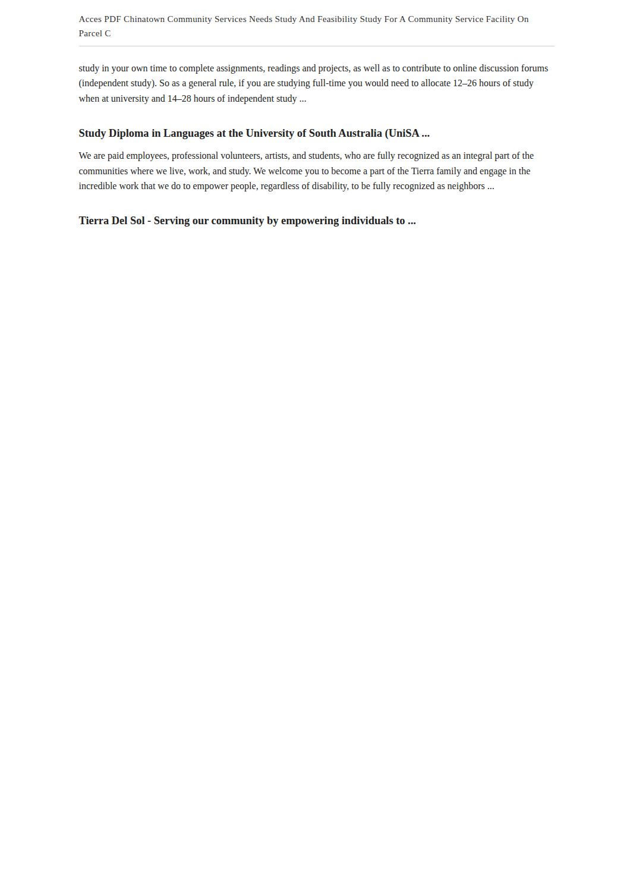Acces PDF Chinatown Community Services Needs Study And Feasibility Study For A Community Service Facility On Parcel C
study in your own time to complete assignments, readings and projects, as well as to contribute to online discussion forums (independent study). So as a general rule, if you are studying full-time you would need to allocate 12–26 hours of study when at university and 14–28 hours of independent study ...
Study Diploma in Languages at the University of South Australia (UniSA ...
We are paid employees, professional volunteers, artists, and students, who are fully recognized as an integral part of the communities where we live, work, and study. We welcome you to become a part of the Tierra family and engage in the incredible work that we do to empower people, regardless of disability, to be fully recognized as neighbors ...
Tierra Del Sol - Serving our community by empowering individuals to ...